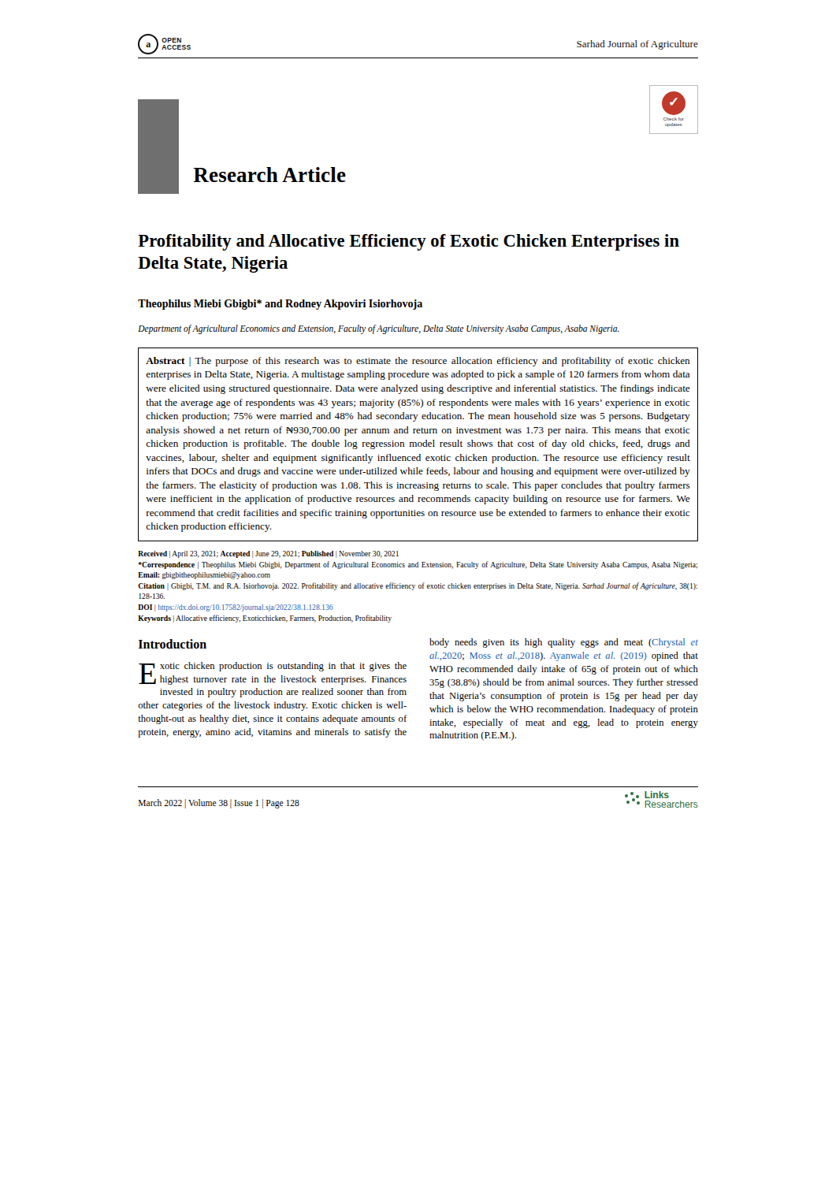a OPEN ACCESS
Sarhad Journal of Agriculture
Research Article
✓
Check for
updates
Profitability and Allocative Efficiency of Exotic Chicken Enterprises in Delta State, Nigeria
Theophilus Miebi Gbigbi* and Rodney Akpoviri Isiorhovoja
Department of Agricultural Economics and Extension, Faculty of Agriculture, Delta State University Asaba Campus, Asaba Nigeria.
Abstract | The purpose of this research was to estimate the resource allocation efficiency and profitability of exotic chicken enterprises in Delta State, Nigeria. A multistage sampling procedure was adopted to pick a sample of 120 farmers from whom data were elicited using structured questionnaire. Data were analyzed using descriptive and inferential statistics. The findings indicate that the average age of respondents was 43 years; majority (85%) of respondents were males with 16 years’ experience in exotic chicken production; 75% were married and 48% had secondary education. The mean household size was 5 persons. Budgetary analysis showed a net return of ₦930,700.00 per annum and return on investment was 1.73 per naira. This means that exotic chicken production is profitable. The double log regression model result shows that cost of day old chicks, feed, drugs and vaccines, labour, shelter and equipment significantly influenced exotic chicken production. The resource use efficiency result infers that DOCs and drugs and vaccine were under-utilized while feeds, labour and housing and equipment were over-utilized by the farmers. The elasticity of production was 1.08. This is increasing returns to scale. This paper concludes that poultry farmers were inefficient in the application of productive resources and recommends capacity building on resource use for farmers. We recommend that credit facilities and specific training opportunities on resource use be extended to farmers to enhance their exotic chicken production efficiency.
Received | April 23, 2021; Accepted | June 29, 2021; Published | November 30, 2021
*Correspondence | Theophilus Miebi Gbigbi, Department of Agricultural Economics and Extension, Faculty of Agriculture, Delta State University Asaba Campus, Asaba Nigeria; Email: gbigbitheophilusmiebi@yahoo.com
Citation | Gbigbi, T.M. and R.A. Isiorhovoja. 2022. Profitability and allocative efficiency of exotic chicken enterprises in Delta State, Nigeria. Sarhad Journal of Agriculture, 38(1): 128-136.
DOI | https://dx.doi.org/10.17582/journal.sja/2022/38.1.128.136
Keywords | Allocative efficiency, Exoticchicken, Farmers, Production, Profitability
Introduction
Exotic chicken production is outstanding in that it gives the highest turnover rate in the livestock enterprises. Finances invested in poultry production are realized sooner than from other categories of the livestock industry. Exotic chicken is well-thought-out as healthy diet, since it contains adequate amounts of protein, energy, amino acid, vitamins and minerals to satisfy the body needs given its high quality eggs and meat (Chrystal et al.,2020; Moss et al.,2018). Ayanwale et al. (2019) opined that WHO recommended daily intake of 65g of protein out of which 35g (38.8%) should be from animal sources. They further stressed that Nigeria’s consumption of protein is 15g per head per day which is below the WHO recommendation. Inadequacy of protein intake, especially of meat and egg, lead to protein energy malnutrition (P.E.M.).
March 2022 | Volume 38 | Issue 1 | Page 128
Links Researchers